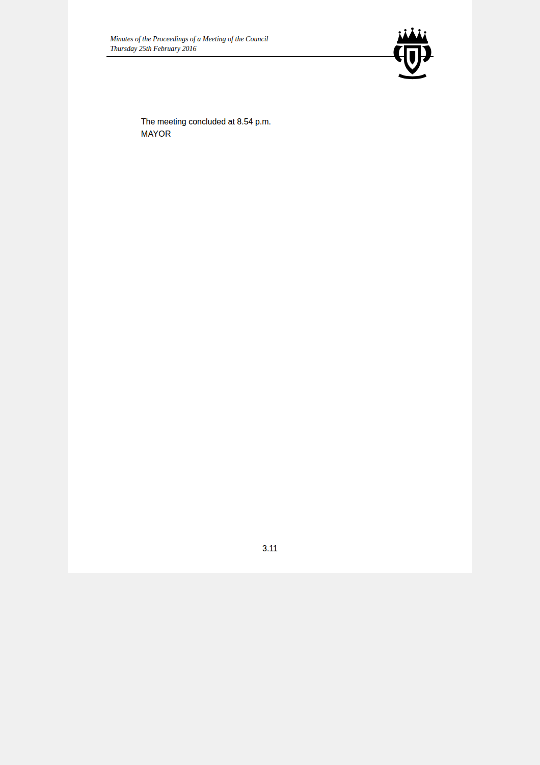Minutes of the Proceedings of a Meeting of the Council
Thursday 25th February 2016
The meeting concluded at 8.54 p.m.
MAYOR
3.11